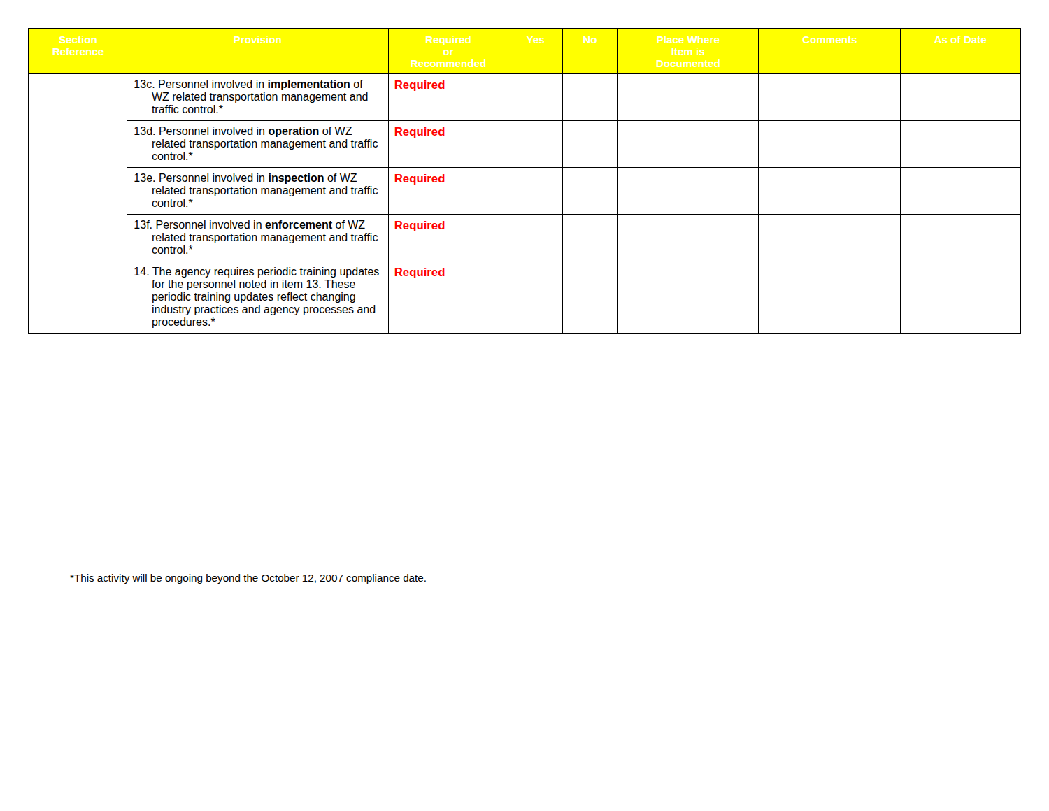| Section Reference | Provision | Required or Recommended | Yes | No | Place Where Item is Documented | Comments | As of Date |
| --- | --- | --- | --- | --- | --- | --- | --- |
| | 13c. Personnel involved in implementation of WZ related transportation management and traffic control.* | Required | | | | | |
| 13d. Personnel involved in operation of WZ related transportation management and traffic control.* | Required | | | | | |
| 13e. Personnel involved in inspection of WZ related transportation management and traffic control.* | Required | | | | | |
| 13f. Personnel involved in enforcement of WZ related transportation management and traffic control.* | Required | | | | | |
| 14. The agency requires periodic training updates for the personnel noted in item 13. These periodic training updates reflect changing industry practices and agency processes and procedures.* | Required | | | | | |
*This activity will be ongoing beyond the October 12, 2007 compliance date.